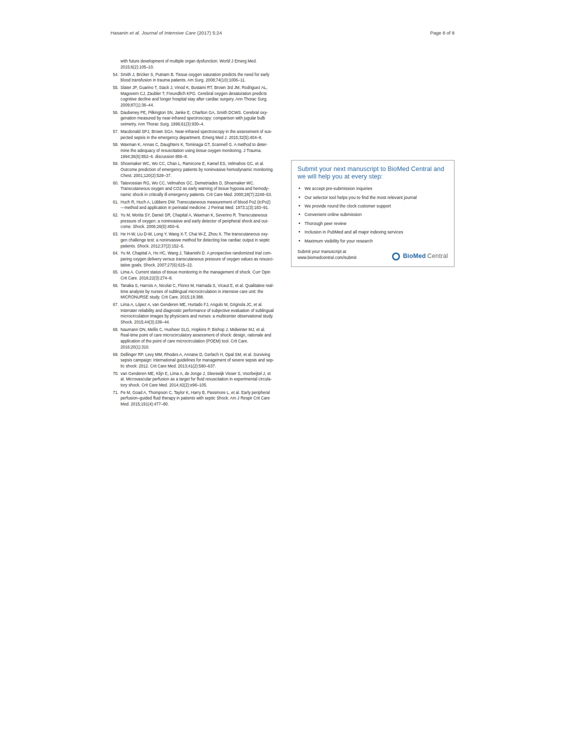Hasanin et al. Journal of Intensive Care (2017) 5:24
Page 8 of 8
with future development of multiple organ dysfunction. World J Emerg Med. 2015;6(2):105–10.
54. Smith J, Bricker S, Putnam B. Tissue oxygen saturation predicts the need for early blood transfusion in trauma patients. Am Surg. 2008;74(10):1006–11.
55. Slater JP, Guarino T, Stack J, Vinod K, Bustami RT, Brown 3rd JM, Rodriguez AL, Magovern CJ, Zaubler T, Freundlich KPG. Cerebral oxygen desaturation predicts cognitive decline and longer hospital stay after cardiac surgery. Ann Thorac Surg. 2009;87(1):36–44.
56. Daubeney PE, Pilkington SN, Janke E, Charlton GA, Smith DCWS. Cerebral oxygenation measured by near-infrared spectroscopy: comparison with jugular bulb oximetry. Ann Thorac Surg. 1996;61(3):930–4.
57. Macdonald SPJ, Brown SGA. Near-infrared spectroscopy in the assessment of suspected sepsis in the emergency department. Emerg Med J. 2015;32(5):404–8.
58. Waxman K, Annas C, Daughters K, Tominaga GT, Scannell G. A method to determine the adequacy of resuscitation using tissue oxygen monitoring. J Trauma. 1994;36(6):852–6. discussion 856–8.
59. Shoemaker WC, Wo CC, Chan L, Ramicone E, Kamel ES, Velmahos GC, et al. Outcome prediction of emergency patients by noninvasive hemodynamic monitoring. Chest. 2001;120(2):528–37.
60. Tatevossian RG, Wo CC, Velmahos GC, Demetriades D, Shoemaker WC. Transcutaneous oxygen and CO2 as early warning of tissue hypoxia and hemodynamic shock in critically ill emergency patients. Crit Care Med. 2000;28(7):2248–53.
61. Huch R, Huch A, Lübbers DW. Transcutaneous measurement of blood Po2 (tcPo2)—method and application in perinatal medicine. J Perinat Med. 1973;1(3):183–91.
62. Yu M, Morita SY, Daniel SR, Chapital A, Waxman K, Severino R. Transcutaneous pressure of oxygen: a noninvasive and early detector of peripheral shock and outcome. Shock. 2006;26(5):450–6.
63. He H-W, Liu D-W, Long Y, Wang X-T, Chai W-Z, Zhou X. The transcutaneous oxygen challenge test: a noninvasive method for detecting low cardiac output in septic patients. Shock. 2012;37(2):152–5.
64. Yu M, Chapital A, Ho HC, Wang J, Takanishi D. A prospective randomized trial comparing oxygen delivery versus transcutaneous pressure of oxygen values as resuscitative goals. Shock. 2007;27(6):615–22.
65. Lima A. Current status of tissue monitoring in the management of shock. Curr Opin Crit Care. 2016;22(3):274–8.
66. Tanaka S, Harrois A, Nicolaï C, Flores M, Hamada S, Vicaut E, et al. Qualitative real-time analysis by nurses of sublingual microcirculation in intensive care unit: the MICRONURSE study. Crit Care. 2015;19:388.
67. Lima A, López A, van Genderen ME, Hurtado FJ, Angulo M, Grignola JC, et al. Interrater reliability and diagnostic performance of subjective evaluation of sublingual microcirculation images by physicians and nurses: a multicenter observational study. Shock. 2015;44(3):239–44.
68. Naumann DN, Mellis C, Husheer SLG, Hopkins P, Bishop J, Midwinter MJ, et al. Real-time point of care microcirculatory assessment of shock: design, rationale and application of the point of care microcirculation (POEM) tool. Crit Care. 2016;20(1):310.
69. Dellinger RP, Levy MM, Rhodes A, Annane D, Gerlach H, Opal SM, et al. Surviving sepsis campaign: international guidelines for management of severe sepsis and septic shock: 2012. Crit Care Med. 2013;41(2):580–637.
70. van Genderen ME, Klijn E, Lima A, de Jonge J, Sleeswijk Visser S, Voorbeijtel J, et al. Microvascular perfusion as a target for fluid resuscitation in experimental circulatory shock. Crit Care Med. 2014;42(2):e96–105.
71. Pe M, Goad A, Thompson C, Taylor K, Harry B, Passmore L, et al. Early peripheral perfusion–guided fluid therapy in patients with septic Shock. Am J Respir Crit Care Med. 2015;191(4):477–80.
Submit your next manuscript to BioMed Central and we will help you at every step:
We accept pre-submission inquiries
Our selector tool helps you to find the most relevant journal
We provide round the clock customer support
Convenient online submission
Thorough peer review
Inclusion in PubMed and all major indexing services
Maximum visibility for your research
Submit your manuscript at
www.biomedcentral.com/submit
BioMedCentral